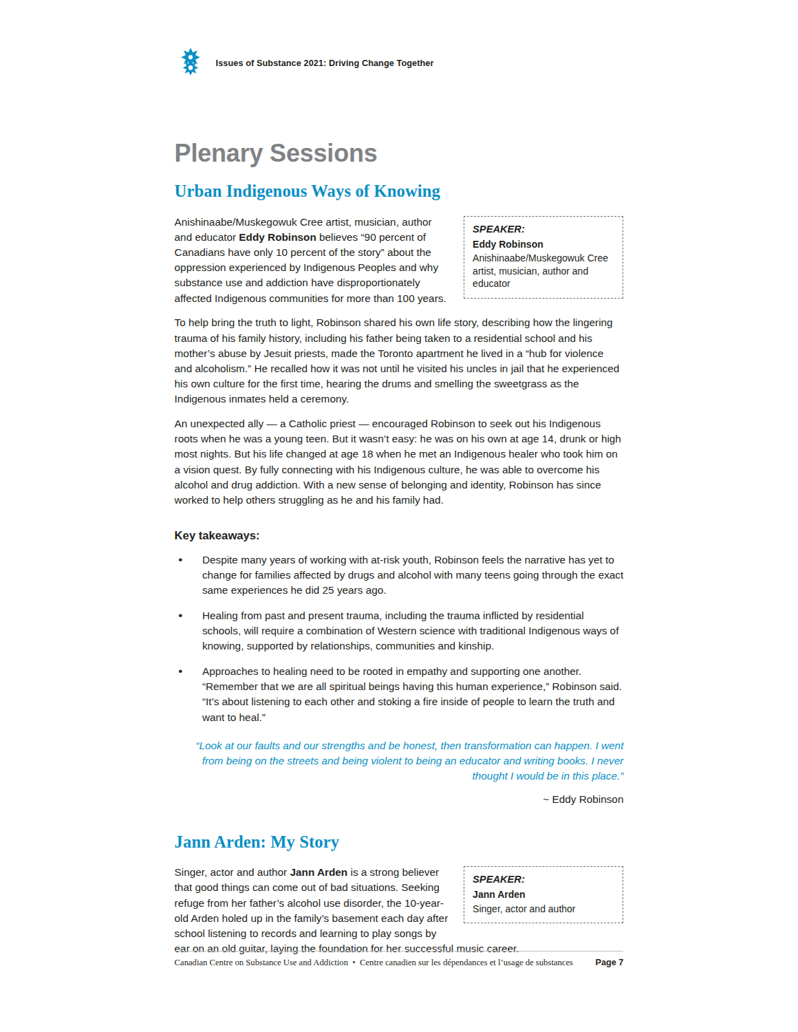Issues of Substance 2021: Driving Change Together
Plenary Sessions
Urban Indigenous Ways of Knowing
SPEAKER:
Eddy Robinson
Anishinaabe/Muskegowuk Cree artist, musician, author and educator
Anishinaabe/Muskegowuk Cree artist, musician, author and educator Eddy Robinson believes “90 percent of Canadians have only 10 percent of the story” about the oppression experienced by Indigenous Peoples and why substance use and addiction have disproportionately affected Indigenous communities for more than 100 years.
To help bring the truth to light, Robinson shared his own life story, describing how the lingering trauma of his family history, including his father being taken to a residential school and his mother’s abuse by Jesuit priests, made the Toronto apartment he lived in a “hub for violence and alcoholism.” He recalled how it was not until he visited his uncles in jail that he experienced his own culture for the first time, hearing the drums and smelling the sweetgrass as the Indigenous inmates held a ceremony.
An unexpected ally — a Catholic priest — encouraged Robinson to seek out his Indigenous roots when he was a young teen. But it wasn’t easy: he was on his own at age 14, drunk or high most nights. But his life changed at age 18 when he met an Indigenous healer who took him on a vision quest. By fully connecting with his Indigenous culture, he was able to overcome his alcohol and drug addiction. With a new sense of belonging and identity, Robinson has since worked to help others struggling as he and his family had.
Key takeaways:
Despite many years of working with at-risk youth, Robinson feels the narrative has yet to change for families affected by drugs and alcohol with many teens going through the exact same experiences he did 25 years ago.
Healing from past and present trauma, including the trauma inflicted by residential schools, will require a combination of Western science with traditional Indigenous ways of knowing, supported by relationships, communities and kinship.
Approaches to healing need to be rooted in empathy and supporting one another. “Remember that we are all spiritual beings having this human experience,” Robinson said. “It’s about listening to each other and stoking a fire inside of people to learn the truth and want to heal.”
“Look at our faults and our strengths and be honest, then transformation can happen. I went from being on the streets and being violent to being an educator and writing books. I never thought I would be in this place.”
~ Eddy Robinson
Jann Arden: My Story
SPEAKER:
Jann Arden
Singer, actor and author
Singer, actor and author Jann Arden is a strong believer that good things can come out of bad situations. Seeking refuge from her father’s alcohol use disorder, the 10-year-old Arden holed up in the family’s basement each day after school listening to records and learning to play songs by ear on an old guitar, laying the foundation for her successful music career.
Canadian Centre on Substance Use and Addiction • Centre canadien sur les dépendances et l’usage de substances
Page 7